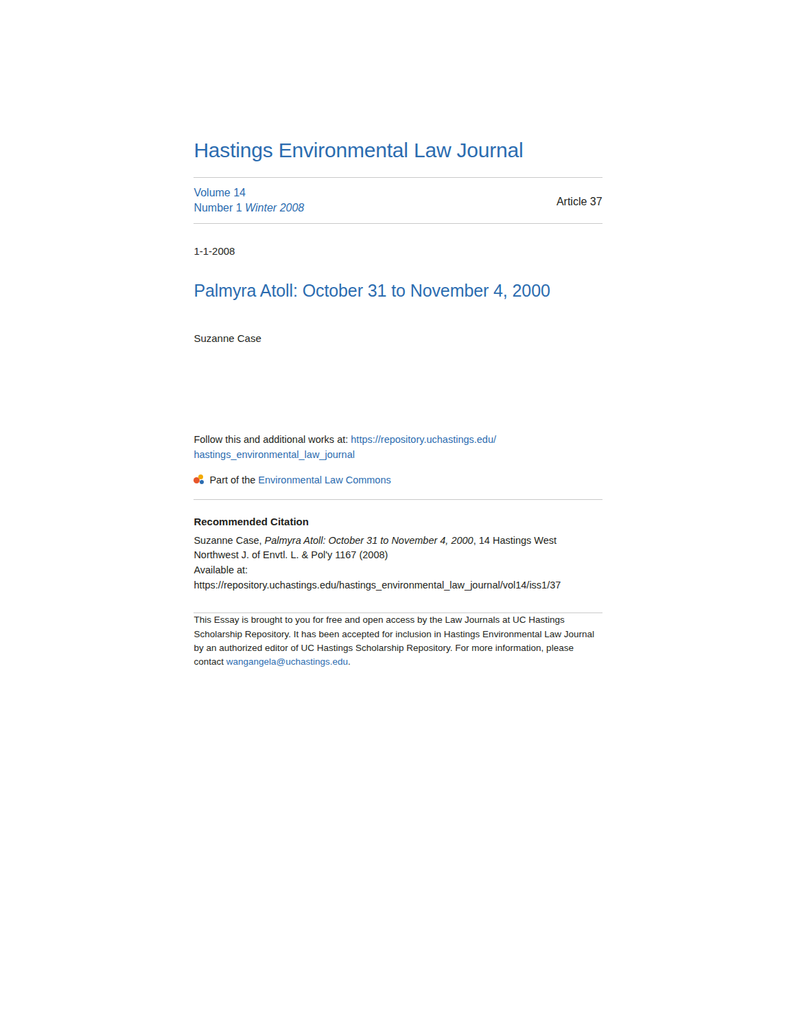Hastings Environmental Law Journal
Volume 14
Number 1 Winter 2008
Article 37
1-1-2008
Palmyra Atoll: October 31 to November 4, 2000
Suzanne Case
Follow this and additional works at: https://repository.uchastings.edu/ hastings_environmental_law_journal
Part of the Environmental Law Commons
Recommended Citation
Suzanne Case, Palmyra Atoll: October 31 to November 4, 2000, 14 Hastings West Northwest J. of Envtl. L. & Pol'y 1167 (2008)
Available at: https://repository.uchastings.edu/hastings_environmental_law_journal/vol14/iss1/37
This Essay is brought to you for free and open access by the Law Journals at UC Hastings Scholarship Repository. It has been accepted for inclusion in Hastings Environmental Law Journal by an authorized editor of UC Hastings Scholarship Repository. For more information, please contact wangangela@uchastings.edu.